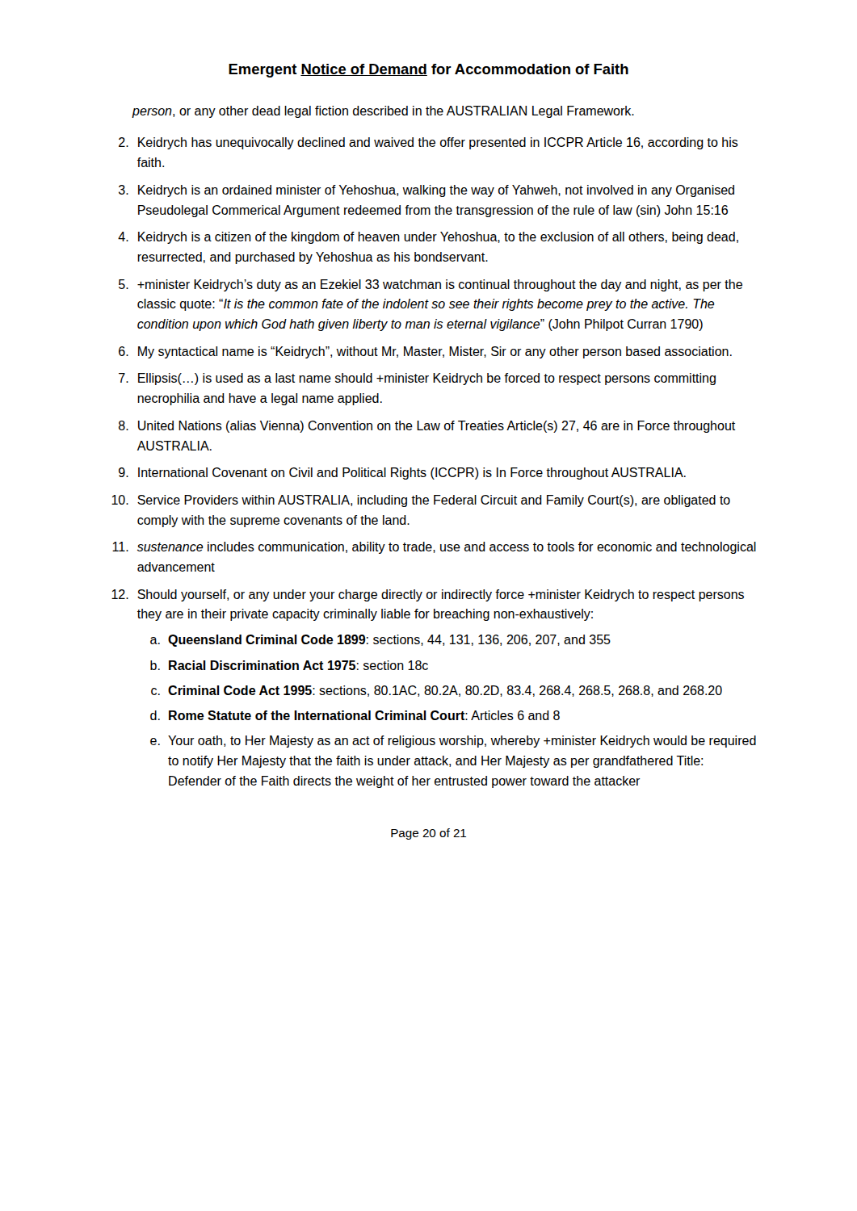Emergent Notice of Demand for Accommodation of Faith
person, or any other dead legal fiction described in the AUSTRALIAN Legal Framework.
Keidrych has unequivocally declined and waived the offer presented in ICCPR Article 16, according to his faith.
Keidrych is an ordained minister of Yehoshua, walking the way of Yahweh, not involved in any Organised Pseudolegal Commerical Argument redeemed from the transgression of the rule of law (sin) John 15:16
Keidrych is a citizen of the kingdom of heaven under Yehoshua, to the exclusion of all others, being dead, resurrected, and purchased by Yehoshua as his bondservant.
+minister Keidrych’s duty as an Ezekiel 33 watchman is continual throughout the day and night, as per the classic quote: “It is the common fate of the indolent so see their rights become prey to the active. The condition upon which God hath given liberty to man is eternal vigilance” (John Philpot Curran 1790)
My syntactical name is “Keidrych”, without Mr, Master, Mister, Sir or any other person based association.
Ellipsis(…) is used as a last name should +minister Keidrych be forced to respect persons committing necrophilia and have a legal name applied.
United Nations (alias Vienna) Convention on the Law of Treaties Article(s) 27, 46 are in Force throughout AUSTRALIA.
International Covenant on Civil and Political Rights (ICCPR) is In Force throughout AUSTRALIA.
Service Providers within AUSTRALIA, including the Federal Circuit and Family Court(s), are obligated to comply with the supreme covenants of the land.
sustenance includes communication, ability to trade, use and access to tools for economic and technological advancement
Should yourself, or any under your charge directly or indirectly force +minister Keidrych to respect persons they are in their private capacity criminally liable for breaching non-exhaustively:
Queensland Criminal Code 1899: sections, 44, 131, 136, 206, 207, and 355
Racial Discrimination Act 1975: section 18c
Criminal Code Act 1995: sections, 80.1AC, 80.2A, 80.2D, 83.4, 268.4, 268.5, 268.8, and 268.20
Rome Statute of the International Criminal Court: Articles 6 and 8
Your oath, to Her Majesty as an act of religious worship, whereby +minister Keidrych would be required to notify Her Majesty that the faith is under attack, and Her Majesty as per grandfathered Title: Defender of the Faith directs the weight of her entrusted power toward the attacker
Page 20 of 21